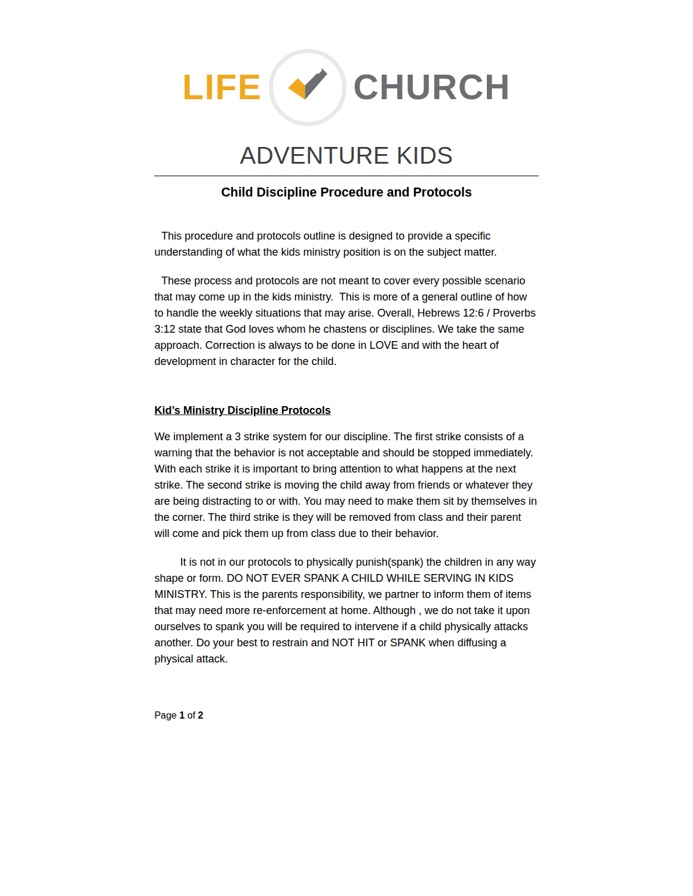LIFE CHURCH
ADVENTURE KIDS
Child Discipline Procedure and Protocols
This procedure and protocols outline is designed to provide a specific understanding of what the kids ministry position is on the subject matter.
These process and protocols are not meant to cover every possible scenario that may come up in the kids ministry. This is more of a general outline of how to handle the weekly situations that may arise. Overall, Hebrews 12:6 / Proverbs 3:12 state that God loves whom he chastens or disciplines. We take the same approach. Correction is always to be done in LOVE and with the heart of development in character for the child.
Kid’s Ministry Discipline Protocols
We implement a 3 strike system for our discipline. The first strike consists of a warning that the behavior is not acceptable and should be stopped immediately. With each strike it is important to bring attention to what happens at the next strike. The second strike is moving the child away from friends or whatever they are being distracting to or with. You may need to make them sit by themselves in the corner. The third strike is they will be removed from class and their parent will come and pick them up from class due to their behavior.
It is not in our protocols to physically punish(spank) the children in any way shape or form. DO NOT EVER SPANK A CHILD WHILE SERVING IN KIDS MINISTRY. This is the parents responsibility, we partner to inform them of items that may need more re-enforcement at home. Although , we do not take it upon ourselves to spank you will be required to intervene if a child physically attacks another. Do your best to restrain and NOT HIT or SPANK when diffusing a physical attack.
Page 1 of 2